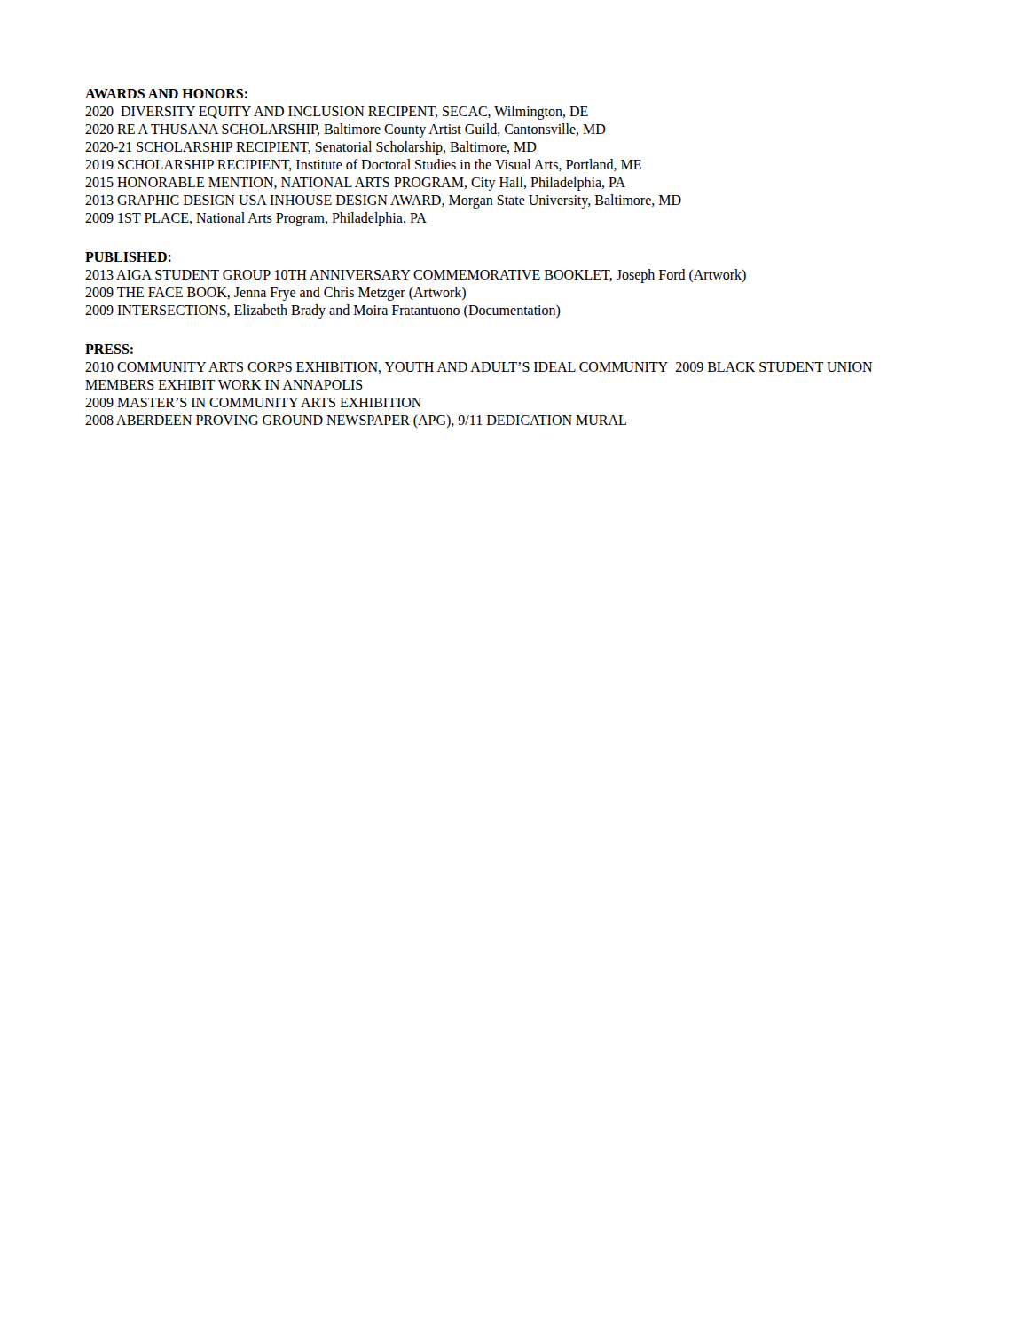Awards and Honors:
2020 DIVERSITY EQUITY AND INCLUSION RECIPENT, SECAC, Wilmington, DE
2020 RE A THUSANA SCHOLARSHIP, Baltimore County Artist Guild, Cantonsville, MD
2020-21 SCHOLARSHIP RECIPIENT, Senatorial Scholarship, Baltimore, MD
2019 SCHOLARSHIP RECIPIENT, Institute of Doctoral Studies in the Visual Arts, Portland, ME
2015 HONORABLE MENTION, NATIONAL ARTS PROGRAM, City Hall, Philadelphia, PA
2013 GRAPHIC DESIGN USA INHOUSE DESIGN AWARD, Morgan State University, Baltimore, MD
2009 1ST PLACE, National Arts Program, Philadelphia, PA
Published:
2013 AIGA STUDENT GROUP 10TH ANNIVERSARY COMMEMORATIVE BOOKLET, Joseph Ford (Artwork)
2009 THE FACE BOOK, Jenna Frye and Chris Metzger (Artwork)
2009 INTERSECTIONS, Elizabeth Brady and Moira Fratantuono (Documentation)
Press:
2010 COMMUNITY ARTS CORPS EXHIBITION, YOUTH AND ADULT’S IDEAL COMMUNITY 2009 BLACK STUDENT UNION MEMBERS EXHIBIT WORK IN ANNAPOLIS
2009 MASTER’S IN COMMUNITY ARTS EXHIBITION
2008 ABERDEEN PROVING GROUND NEWSPAPER (APG), 9/11 DEDICATION MURAL